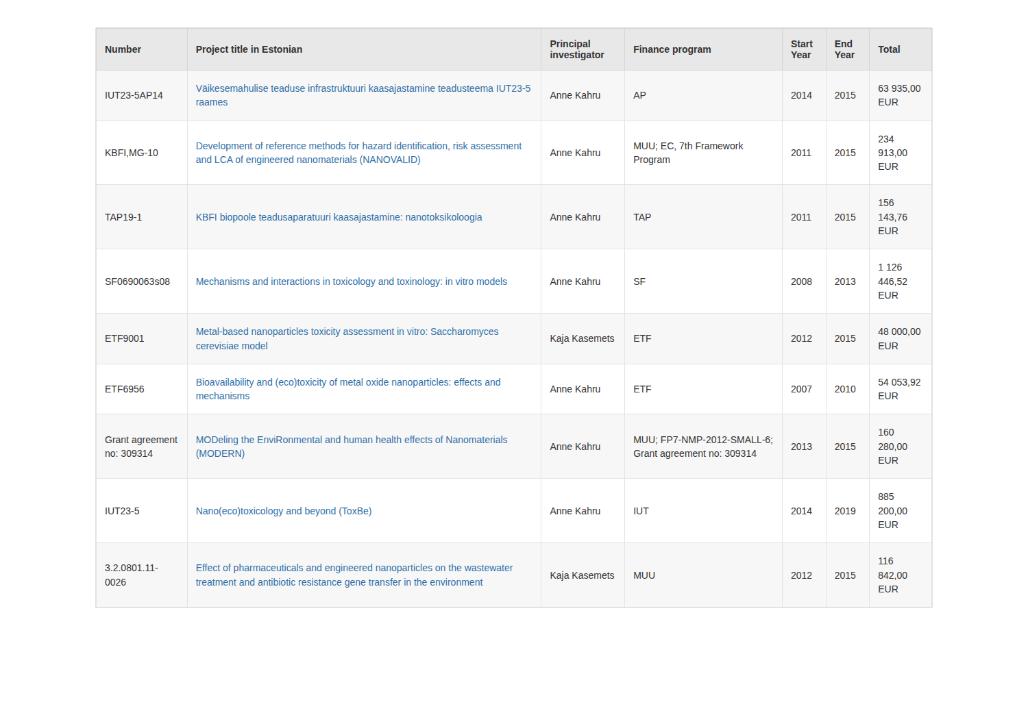| Number | Project title in Estonian | Principal investigator | Finance program | Start Year | End Year | Total |
| --- | --- | --- | --- | --- | --- | --- |
| IUT23-5AP14 | Väikesemahulise teaduse infrastruktuuri kaasajastamine teadusteema IUT23-5 raames | Anne Kahru | AP | 2014 | 2015 | 63 935,00 EUR |
| KBFI,MG-10 | Development of reference methods for hazard identification, risk assessment and LCA of engineered nanomaterials (NANOVALID) | Anne Kahru | MUU; EC, 7th Framework Program | 2011 | 2015 | 234 913,00 EUR |
| TAP19-1 | KBFI biopoole teadusaparatuuri kaasajastamine: nanotoksikoloogia | Anne Kahru | TAP | 2011 | 2015 | 156 143,76 EUR |
| SF0690063s08 | Mechanisms and interactions in toxicology and toxinology: in vitro models | Anne Kahru | SF | 2008 | 2013 | 1 126 446,52 EUR |
| ETF9001 | Metal-based nanoparticles toxicity assessment in vitro: Saccharomyces cerevisiae model | Kaja Kasemets | ETF | 2012 | 2015 | 48 000,00 EUR |
| ETF6956 | Bioavailability and (eco)toxicity of metal oxide nanoparticles: effects and mechanisms | Anne Kahru | ETF | 2007 | 2010 | 54 053,92 EUR |
| Grant agreement no: 309314 | MODeling the EnviRonmental and human health effects of Nanomaterials (MODERN) | Anne Kahru | MUU; FP7-NMP-2012-SMALL-6; Grant agreement no: 309314 | 2013 | 2015 | 160 280,00 EUR |
| IUT23-5 | Nano(eco)toxicology and beyond (ToxBe) | Anne Kahru | IUT | 2014 | 2019 | 885 200,00 EUR |
| 3.2.0801.11-0026 | Effect of pharmaceuticals and engineered nanoparticles on the wastewater treatment and antibiotic resistance gene transfer in the environment | Kaja Kasemets | MUU | 2012 | 2015 | 116 842,00 EUR |